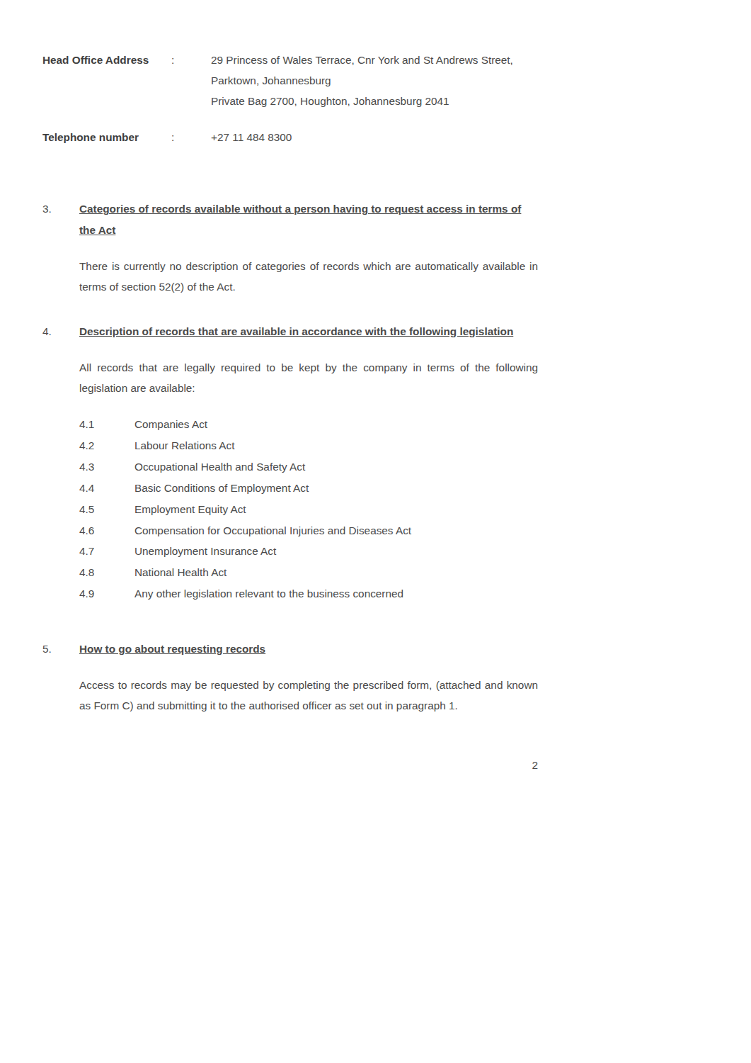| Head Office Address | : | 29 Princess of Wales Terrace, Cnr York and St Andrews Street, Parktown, Johannesburg Private Bag 2700, Houghton, Johannesburg 2041 |
| Telephone number | : | +27 11 484 8300 |
3.
Categories of records available without a person having to request access in terms of the Act
There is currently no description of categories of records which are automatically available in terms of section 52(2) of the Act.
4.
Description of records that are available in accordance with the following legislation
All records that are legally required to be kept by the company in terms of the following legislation are available:
4.1 Companies Act
4.2 Labour Relations Act
4.3 Occupational Health and Safety Act
4.4 Basic Conditions of Employment Act
4.5 Employment Equity Act
4.6 Compensation for Occupational Injuries and Diseases Act
4.7 Unemployment Insurance Act
4.8 National Health Act
4.9 Any other legislation relevant to the business concerned
5.
How to go about requesting records
Access to records may be requested by completing the prescribed form, (attached and known as Form C) and submitting it to the authorised officer as set out in paragraph 1.
2